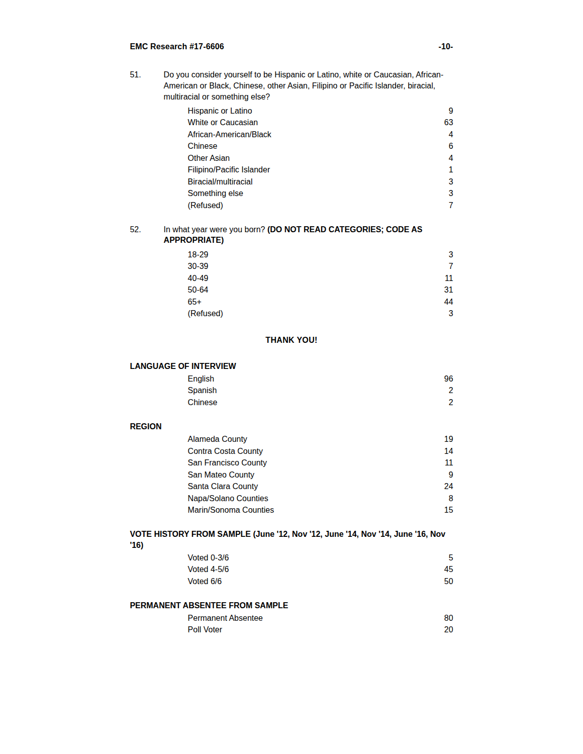EMC Research #17-6606
-10-
51.
Do you consider yourself to be Hispanic or Latino, white or Caucasian, African-American or Black, Chinese, other Asian, Filipino or Pacific Islander, biracial, multiracial or something else?
| Hispanic or Latino | 9 |
| White or Caucasian | 63 |
| African-American/Black | 4 |
| Chinese | 6 |
| Other Asian | 4 |
| Filipino/Pacific Islander | 1 |
| Biracial/multiracial | 3 |
| Something else | 3 |
| (Refused) | 7 |
52.
In what year were you born? (DO NOT READ CATEGORIES; CODE AS APPROPRIATE)
| 18-29 | 3 |
| 30-39 | 7 |
| 40-49 | 11 |
| 50-64 | 31 |
| 65+ | 44 |
| (Refused) | 3 |
THANK YOU!
LANGUAGE OF INTERVIEW
| English | 96 |
| Spanish | 2 |
| Chinese | 2 |
REGION
| Alameda County | 19 |
| Contra Costa County | 14 |
| San Francisco County | 11 |
| San Mateo County | 9 |
| Santa Clara County | 24 |
| Napa/Solano Counties | 8 |
| Marin/Sonoma Counties | 15 |
VOTE HISTORY FROM SAMPLE (June '12, Nov '12, June '14, Nov '14, June '16, Nov '16)
| Voted 0-3/6 | 5 |
| Voted 4-5/6 | 45 |
| Voted 6/6 | 50 |
PERMANENT ABSENTEE FROM SAMPLE
| Permanent Absentee | 80 |
| Poll Voter | 20 |